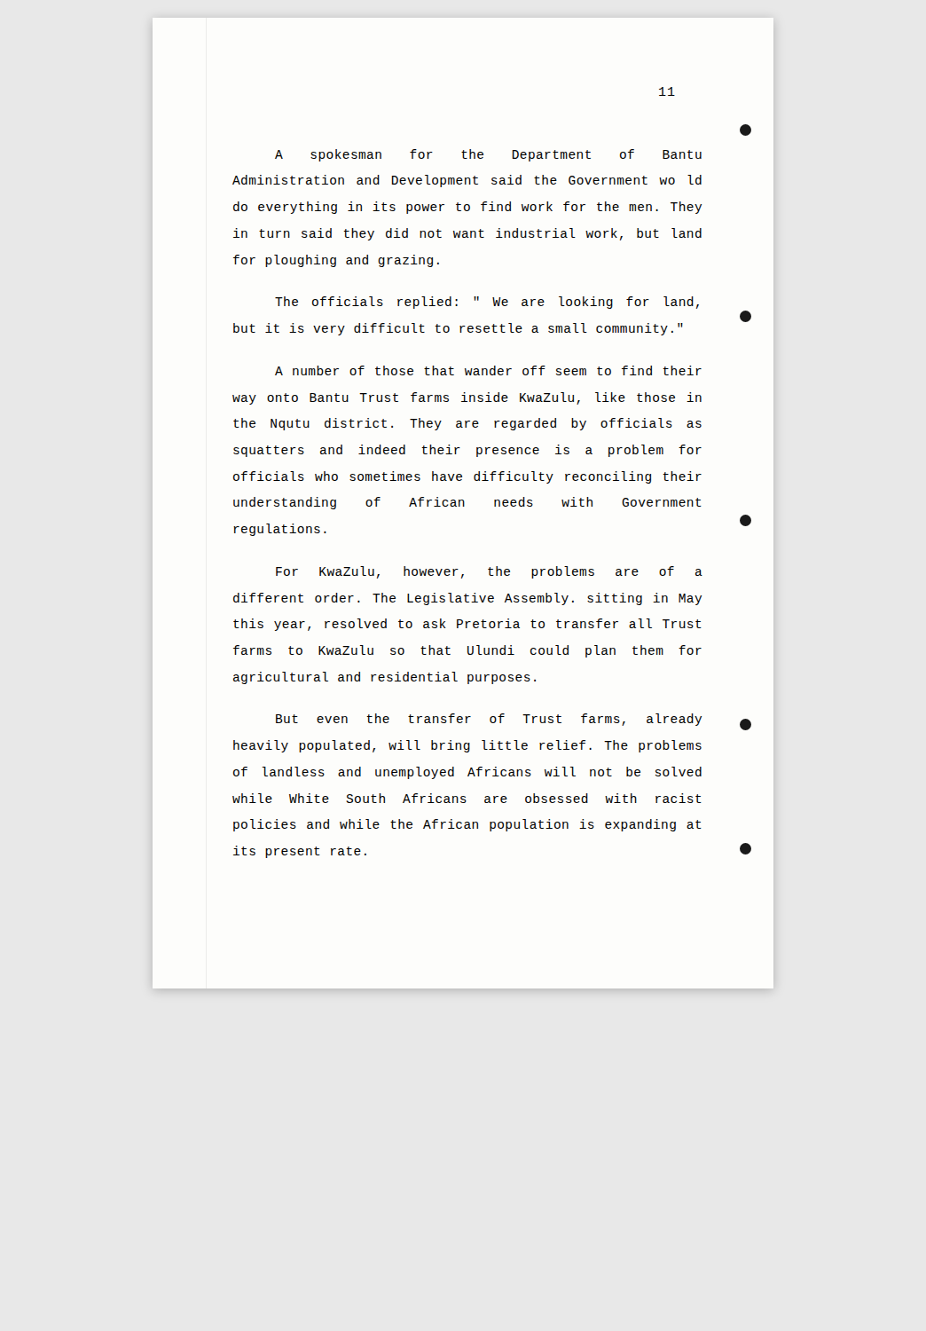11
A spokesman for the Department of Bantu Administration and Development said the Government wo ld do everything in its power to find work for the men. They in turn said they did not want industrial work, but land for ploughing and grazing.
The officials replied: " We are looking for land, but it is very difficult to resettle a small community."
A number of those that wander off seem to find their way onto Bantu Trust farms inside KwaZulu, like those in the Nqutu district. They are regarded by officials as squatters and indeed their presence is a problem for officials who sometimes have difficulty reconciling their understanding of African needs with Government regulations.
For KwaZulu, however, the problems are of a different order. The Legislative Assembly. sitting in May this year, resolved to ask Pretoria to transfer all Trust farms to KwaZulu so that Ulundi could plan them for agricultural and residential purposes.
But even the transfer of Trust farms, already heavily populated, will bring little relief. The problems of landless and unemployed Africans will not be solved while White South Africans are obsessed with racist policies and while the African population is expanding at its present rate.